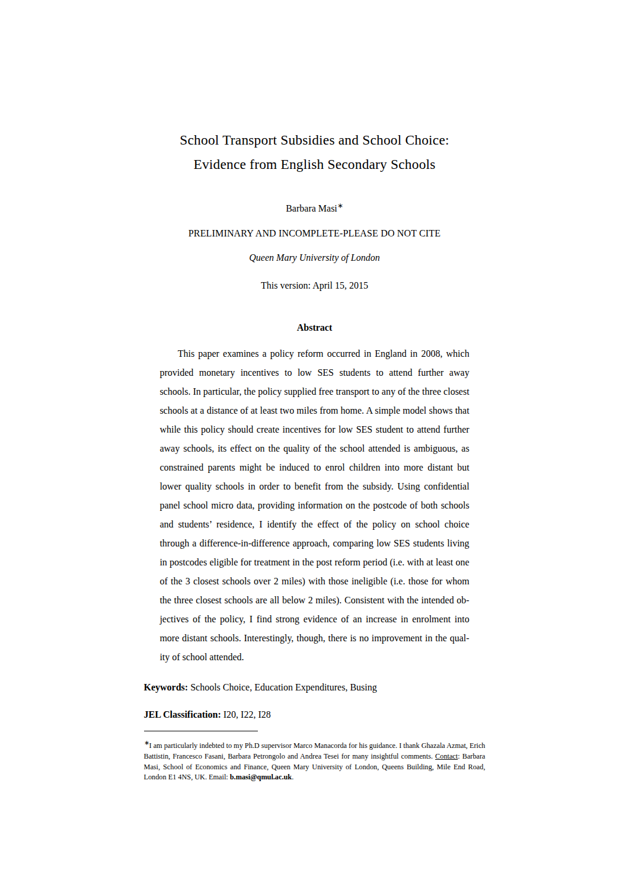School Transport Subsidies and School Choice:
Evidence from English Secondary Schools
Barbara Masi∗
PRELIMINARY AND INCOMPLETE-PLEASE DO NOT CITE
Queen Mary University of London
This version: April 15, 2015
Abstract
This paper examines a policy reform occurred in England in 2008, which provided monetary incentives to low SES students to attend further away schools. In particular, the policy supplied free transport to any of the three closest schools at a distance of at least two miles from home. A simple model shows that while this policy should create incentives for low SES student to attend further away schools, its effect on the quality of the school attended is ambiguous, as constrained parents might be induced to enrol children into more distant but lower quality schools in order to benefit from the subsidy. Using confidential panel school micro data, providing information on the postcode of both schools and students’ residence, I identify the effect of the policy on school choice through a difference-in-difference approach, comparing low SES students living in postcodes eligible for treatment in the post reform period (i.e. with at least one of the 3 closest schools over 2 miles) with those ineligible (i.e. those for whom the three closest schools are all below 2 miles). Consistent with the intended objectives of the policy, I find strong evidence of an increase in enrolment into more distant schools. Interestingly, though, there is no improvement in the quality of school attended.
Keywords: Schools Choice, Education Expenditures, Busing
JEL Classification: I20, I22, I28
∗I am particularly indebted to my Ph.D supervisor Marco Manacorda for his guidance. I thank Ghazala Azmat, Erich Battistin, Francesco Fasani, Barbara Petrongolo and Andrea Tesei for many insightful comments. Contact: Barbara Masi, School of Economics and Finance, Queen Mary University of London, Queens Building, Mile End Road, London E1 4NS, UK. Email: b.masi@qmul.ac.uk.